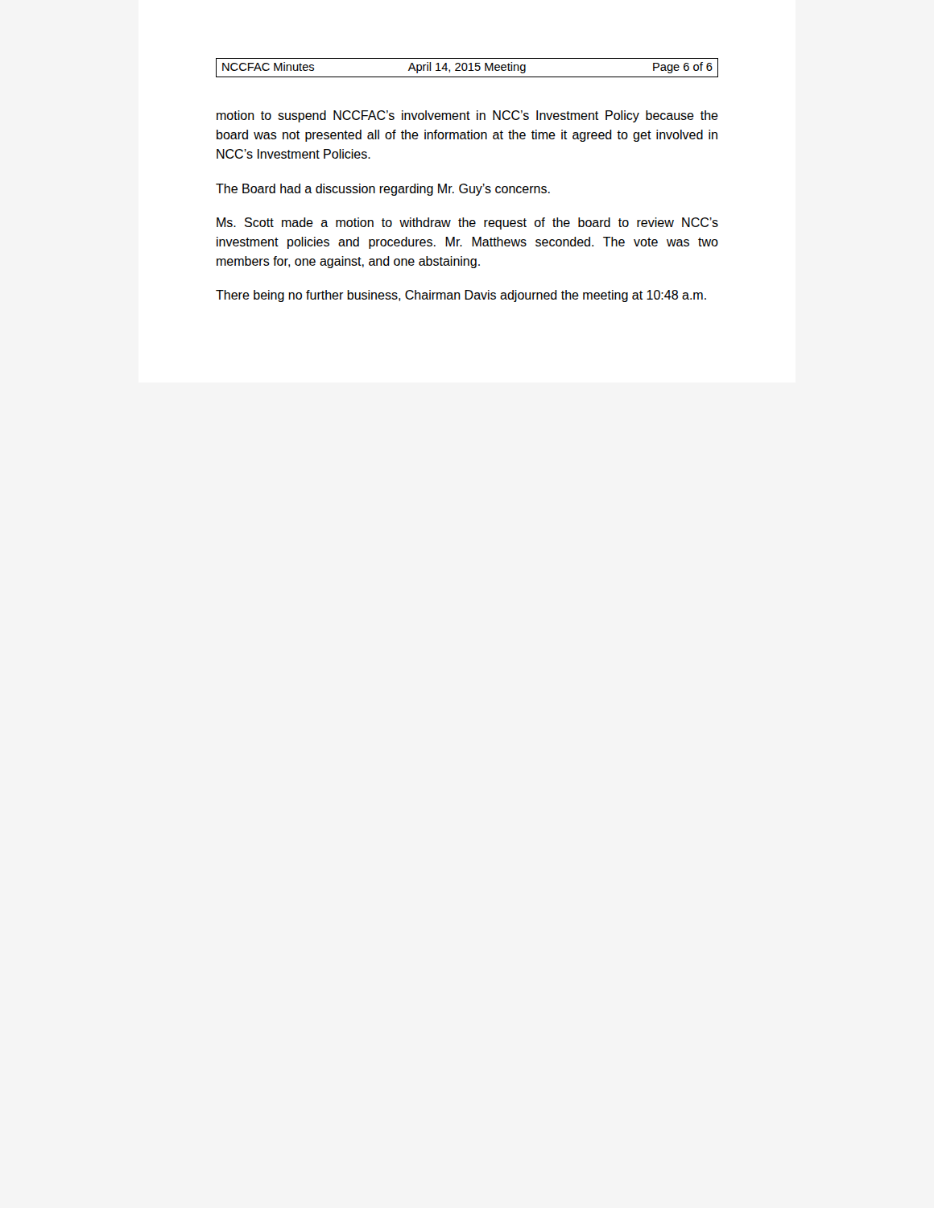| NCCFAC Minutes | April 14, 2015 Meeting | Page 6 of 6 |
motion to suspend NCCFAC’s involvement in NCC’s Investment Policy because the board was not presented all of the information at the time it agreed to get involved in NCC’s Investment Policies.
The Board had a discussion regarding Mr. Guy’s concerns.
Ms. Scott made a motion to withdraw the request of the board to review NCC’s investment policies and procedures. Mr. Matthews seconded. The vote was two members for, one against, and one abstaining.
There being no further business, Chairman Davis adjourned the meeting at 10:48 a.m.